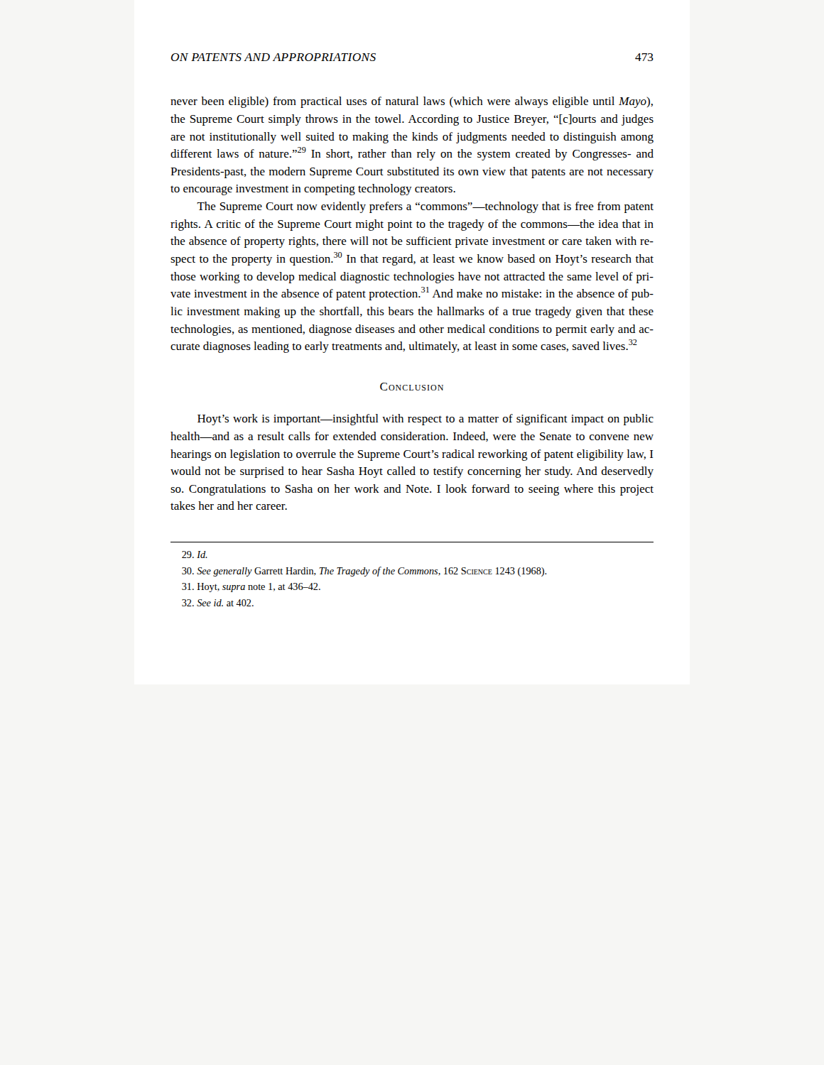On Patents and Appropriations 473
never been eligible) from practical uses of natural laws (which were always eligible until Mayo), the Supreme Court simply throws in the towel. According to Justice Breyer, “[c]ourts and judges are not institutionally well suited to making the kinds of judgments needed to distinguish among different laws of nature.”29 In short, rather than rely on the system created by Congresses- and Presidents-past, the modern Supreme Court substituted its own view that patents are not necessary to encourage investment in competing technology creators.
The Supreme Court now evidently prefers a “commons”—technology that is free from patent rights. A critic of the Supreme Court might point to the tragedy of the commons—the idea that in the absence of property rights, there will not be sufficient private investment or care taken with respect to the property in question.30 In that regard, at least we know based on Hoyt’s research that those working to develop medical diagnostic technologies have not attracted the same level of private investment in the absence of patent protection.31 And make no mistake: in the absence of public investment making up the shortfall, this bears the hallmarks of a true tragedy given that these technologies, as mentioned, diagnose diseases and other medical conditions to permit early and accurate diagnoses leading to early treatments and, ultimately, at least in some cases, saved lives.32
Conclusion
Hoyt’s work is important—insightful with respect to a matter of significant impact on public health—and as a result calls for extended consideration. Indeed, were the Senate to convene new hearings on legislation to overrule the Supreme Court’s radical reworking of patent eligibility law, I would not be surprised to hear Sasha Hoyt called to testify concerning her study. And deservedly so. Congratulations to Sasha on her work and Note. I look forward to seeing where this project takes her and her career.
Id.
See generally Garrett Hardin, The Tragedy of the Commons, 162 Science 1243 (1968).
Hoyt, supra note 1, at 436–42.
See id. at 402.